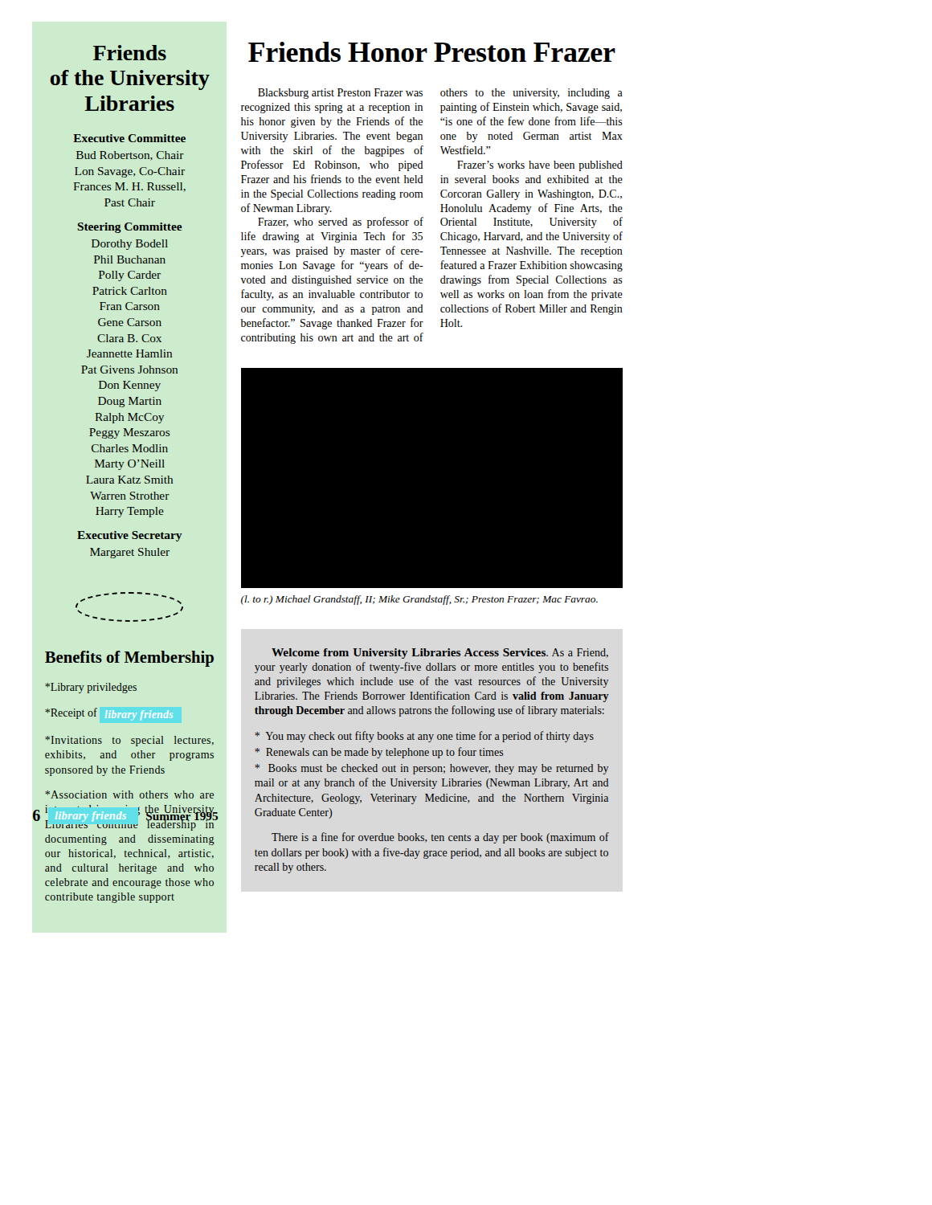Friends
of the University
Libraries
Executive Committee
Bud Robertson, Chair
Lon Savage, Co-Chair
Frances M. H. Russell,
Past Chair
Steering Committee
Dorothy Bodell
Phil Buchanan
Polly Carder
Patrick Carlton
Fran Carson
Gene Carson
Clara B. Cox
Jeannette Hamlin
Pat Givens Johnson
Don Kenney
Doug Martin
Ralph McCoy
Peggy Meszaros
Charles Modlin
Marty O’Neill
Laura Katz Smith
Warren Strother
Harry Temple
Executive Secretary
Margaret Shuler
Benefits of Membership
*Library priviledges
*Receipt of library friends
*Invitations to special lectures, exhibits, and other programs sponsored by the Friends
*Association with others who are interested in seeing the University Libraries continue leadership in documenting and disseminating our historical, technical, artistic, and cultural heritage and who celebrate and encourage those who contribute tangible support
Friends Honor Preston Frazer
Blacksburg artist Preston Frazer was recognized this spring at a reception in his honor given by the Friends of the University Libraries. The event began with the skirl of the bagpipes of Professor Ed Robinson, who piped Frazer and his friends to the event held in the Special Collections reading room of Newman Library.
Frazer, who served as professor of life drawing at Virginia Tech for 35 years, was praised by master of ceremonies Lon Savage for “years of devoted and distinguished service on the faculty, as an invaluable contributor to our community, and as a patron and benefactor.” Savage thanked Frazer for contributing his own art and the art of others to the university, including a painting of Einstein which, Savage said, “is one of the few done from life—this one by noted German artist Max Westfield.”
Frazer’s works have been published in several books and exhibited at the Corcoran Gallery in Washington, D.C., Honolulu Academy of Fine Arts, the Oriental Institute, University of Chicago, Harvard, and the University of Tennessee at Nashville. The reception featured a Frazer Exhibition showcasing drawings from Special Collections as well as works on loan from the private collections of Robert Miller and Rengin Holt.
(l. to r.) Michael Grandstaff, II; Mike Grandstaff, Sr.; Preston Frazer; Mac Favrao.
Welcome from University Libraries Access Services. As a Friend, your yearly donation of twenty-five dollars or more entitles you to benefits and privileges which include use of the vast resources of the University Libraries. The Friends Borrower Identification Card is valid from January through December and allows patrons the following use of library materials:
* You may check out fifty books at any one time for a period of thirty days
* Renewals can be made by telephone up to four times
* Books must be checked out in person; however, they may be returned by mail or at any branch of the University Libraries (Newman Library, Art and Architecture, Geology, Veterinary Medicine, and the Northern Virginia Graduate Center)
There is a fine for overdue books, ten cents a day per book (maximum of ten dollars per book) with a five-day grace period, and all books are subject to recall by others.
6 library friends Summer 1995